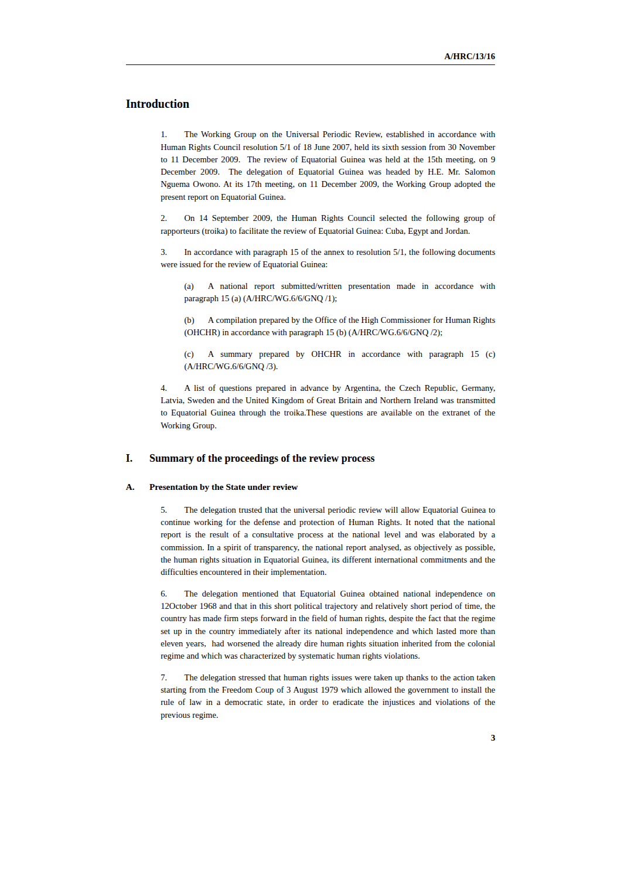A/HRC/13/16
Introduction
1. The Working Group on the Universal Periodic Review, established in accordance with Human Rights Council resolution 5/1 of 18 June 2007, held its sixth session from 30 November to 11 December 2009. The review of Equatorial Guinea was held at the 15th meeting, on 9 December 2009. The delegation of Equatorial Guinea was headed by H.E. Mr. Salomon Nguema Owono. At its 17th meeting, on 11 December 2009, the Working Group adopted the present report on Equatorial Guinea.
2. On 14 September 2009, the Human Rights Council selected the following group of rapporteurs (troika) to facilitate the review of Equatorial Guinea: Cuba, Egypt and Jordan.
3. In accordance with paragraph 15 of the annex to resolution 5/1, the following documents were issued for the review of Equatorial Guinea:
(a) A national report submitted/written presentation made in accordance with paragraph 15 (a) (A/HRC/WG.6/6/GNQ /1);
(b) A compilation prepared by the Office of the High Commissioner for Human Rights (OHCHR) in accordance with paragraph 15 (b) (A/HRC/WG.6/6/GNQ /2);
(c) A summary prepared by OHCHR in accordance with paragraph 15 (c) (A/HRC/WG.6/6/GNQ /3).
4. A list of questions prepared in advance by Argentina, the Czech Republic, Germany, Latvia, Sweden and the United Kingdom of Great Britain and Northern Ireland was transmitted to Equatorial Guinea through the troika.These questions are available on the extranet of the Working Group.
I. Summary of the proceedings of the review process
A. Presentation by the State under review
5. The delegation trusted that the universal periodic review will allow Equatorial Guinea to continue working for the defense and protection of Human Rights. It noted that the national report is the result of a consultative process at the national level and was elaborated by a commission. In a spirit of transparency, the national report analysed, as objectively as possible, the human rights situation in Equatorial Guinea, its different international commitments and the difficulties encountered in their implementation.
6. The delegation mentioned that Equatorial Guinea obtained national independence on 12October 1968 and that in this short political trajectory and relatively short period of time, the country has made firm steps forward in the field of human rights, despite the fact that the regime set up in the country immediately after its national independence and which lasted more than eleven years, had worsened the already dire human rights situation inherited from the colonial regime and which was characterized by systematic human rights violations.
7. The delegation stressed that human rights issues were taken up thanks to the action taken starting from the Freedom Coup of 3 August 1979 which allowed the government to install the rule of law in a democratic state, in order to eradicate the injustices and violations of the previous regime.
3